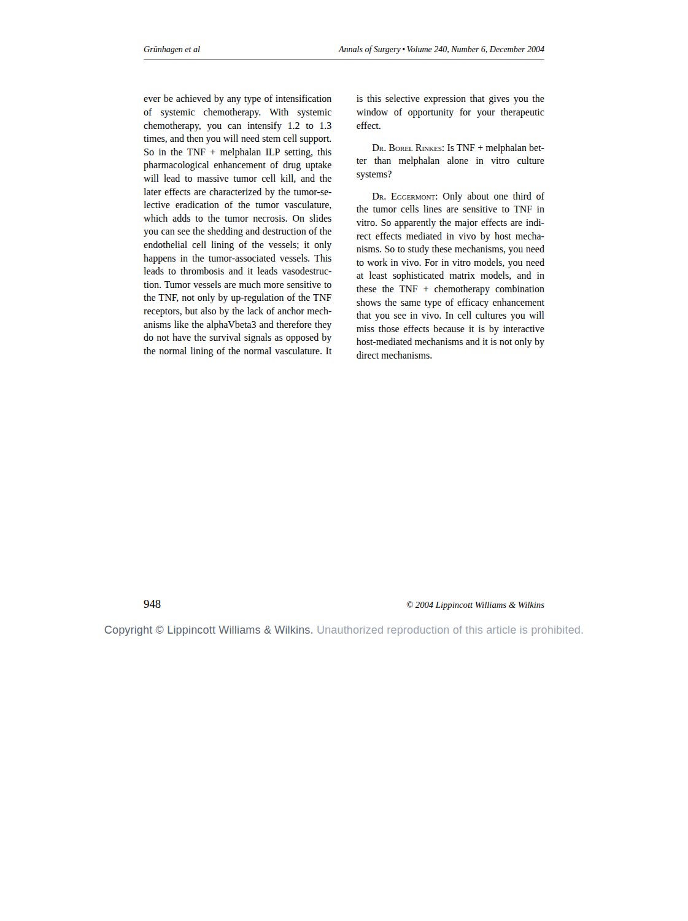Grünhagen et al
Annals of Surgery•Volume 240, Number 6, December 2004
ever be achieved by any type of intensification of systemic chemotherapy. With systemic chemotherapy, you can intensify 1.2 to 1.3 times, and then you will need stem cell support. So in the TNF + melphalan ILP setting, this pharmacological enhancement of drug uptake will lead to massive tumor cell kill, and the later effects are characterized by the tumor-selective eradication of the tumor vasculature, which adds to the tumor necrosis. On slides you can see the shedding and destruction of the endothelial cell lining of the vessels; it only happens in the tumor-associated vessels. This leads to thrombosis and it leads vasodestruction. Tumor vessels are much more sensitive to the TNF, not only by up-regulation of the TNF receptors, but also by the lack of anchor mechanisms like the alphaVbeta3 and therefore they do not have the survival signals as opposed by the normal lining of the normal vasculature. It is this selective expression that gives you the window of opportunity for your therapeutic effect.
Dr. Borel Rinkes: Is TNF + melphalan better than melphalan alone in vitro culture systems?
Dr. Eggermont: Only about one third of the tumor cells lines are sensitive to TNF in vitro. So apparently the major effects are indirect effects mediated in vivo by host mechanisms. So to study these mechanisms, you need to work in vivo. For in vitro models, you need at least sophisticated matrix models, and in these the TNF + chemotherapy combination shows the same type of efficacy enhancement that you see in vivo. In cell cultures you will miss those effects because it is by interactive host-mediated mechanisms and it is not only by direct mechanisms.
948
© 2004 Lippincott Williams & Wilkins
Copyright © Lippincott Williams & Wilkins. Unauthorized reproduction of this article is prohibited.